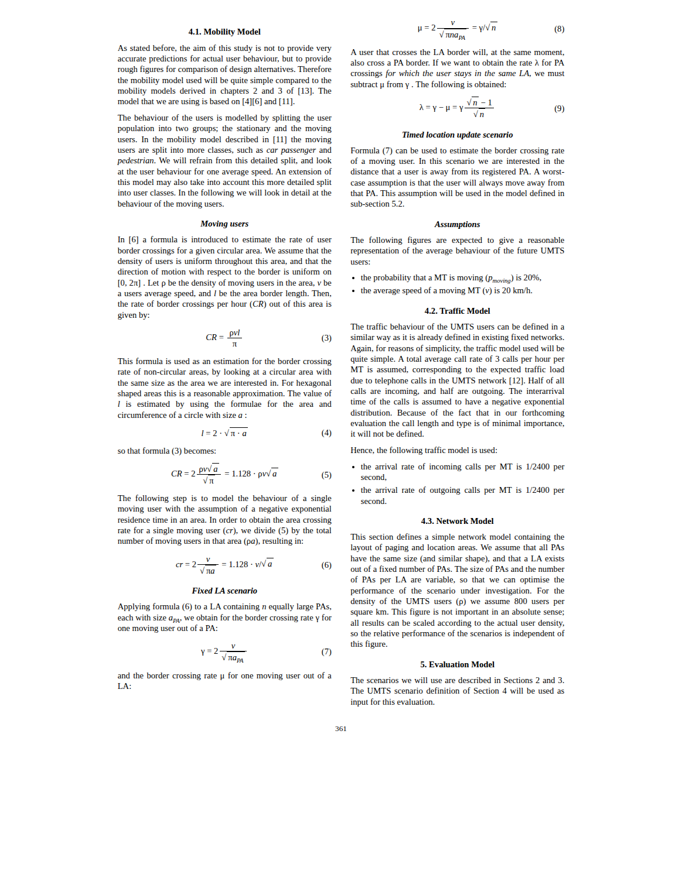4.1. Mobility Model
As stated before, the aim of this study is not to provide very accurate predictions for actual user behaviour, but to provide rough figures for comparison of design alternatives. Therefore the mobility model used will be quite simple compared to the mobility models derived in chapters 2 and 3 of [13]. The model that we are using is based on [4][6] and [11].
The behaviour of the users is modelled by splitting the user population into two groups; the stationary and the moving users. In the mobility model described in [11] the moving users are split into more classes, such as car passenger and pedestrian. We will refrain from this detailed split, and look at the user behaviour for one average speed. An extension of this model may also take into account this more detailed split into user classes. In the following we will look in detail at the behaviour of the moving users.
Moving users
In [6] a formula is introduced to estimate the rate of user border crossings for a given circular area. We assume that the density of users is uniform throughout this area, and that the direction of motion with respect to the border is uniform on [0, 2π] . Let ρ be the density of moving users in the area, v be a users average speed, and l be the area border length. Then, the rate of border crossings per hour (CR) out of this area is given by:
CR = ρvl π (3)
This formula is used as an estimation for the border crossing rate of non-circular areas, by looking at a circular area with the same size as the area we are interested in. For hexagonal shaped areas this is a reasonable approximation. The value of l is estimated by using the formulae for the area and circumference of a circle with size a :
l = 2 · √π · a (4)
so that formula (3) becomes:
CR = 2ρv√a√π = 1.128 · ρv√a (5)
The following step is to model the behaviour of a single moving user with the assumption of a negative exponential residence time in an area. In order to obtain the area crossing rate for a single moving user (cr), we divide (5) by the total number of moving users in that area (ρa), resulting in:
cr = 2v√πa = 1.128 · v/√a (6)
Fixed LA scenario
Applying formula (6) to a LA containing n equally large PAs, each with size aPA, we obtain for the border crossing rate γ for one moving user out of a PA:
γ = 2v√πaPA (7)
and the border crossing rate μ for one moving user out of a LA:
μ = 2v√πnaPA = γ/√n (8)
A user that crosses the LA border will, at the same moment, also cross a PA border. If we want to obtain the rate λ for PA crossings for which the user stays in the same LA, we must subtract μ from γ . The following is obtained:
λ = γ − μ = γ√n − 1√n (9)
Timed location update scenario
Formula (7) can be used to estimate the border crossing rate of a moving user. In this scenario we are interested in the distance that a user is away from its registered PA. A worst-case assumption is that the user will always move away from that PA. This assumption will be used in the model defined in sub-section 5.2.
Assumptions
The following figures are expected to give a reasonable representation of the average behaviour of the future UMTS users:
the probability that a MT is moving (pmoving) is 20%,
the average speed of a moving MT (v) is 20 km/h.
4.2. Traffic Model
The traffic behaviour of the UMTS users can be defined in a similar way as it is already defined in existing fixed networks. Again, for reasons of simplicity, the traffic model used will be quite simple. A total average call rate of 3 calls per hour per MT is assumed, corresponding to the expected traffic load due to telephone calls in the UMTS network [12]. Half of all calls are incoming, and half are outgoing. The interarrival time of the calls is assumed to have a negative exponential distribution. Because of the fact that in our forthcoming evaluation the call length and type is of minimal importance, it will not be defined.
Hence, the following traffic model is used:
the arrival rate of incoming calls per MT is 1/2400 per second,
the arrival rate of outgoing calls per MT is 1/2400 per second.
4.3. Network Model
This section defines a simple network model containing the layout of paging and location areas. We assume that all PAs have the same size (and similar shape), and that a LA exists out of a fixed number of PAs. The size of PAs and the number of PAs per LA are variable, so that we can optimise the performance of the scenario under investigation. For the density of the UMTS users (ρ) we assume 800 users per square km. This figure is not important in an absolute sense; all results can be scaled according to the actual user density, so the relative performance of the scenarios is independent of this figure.
5. Evaluation Model
The scenarios we will use are described in Sections 2 and 3. The UMTS scenario definition of Section 4 will be used as input for this evaluation.
361